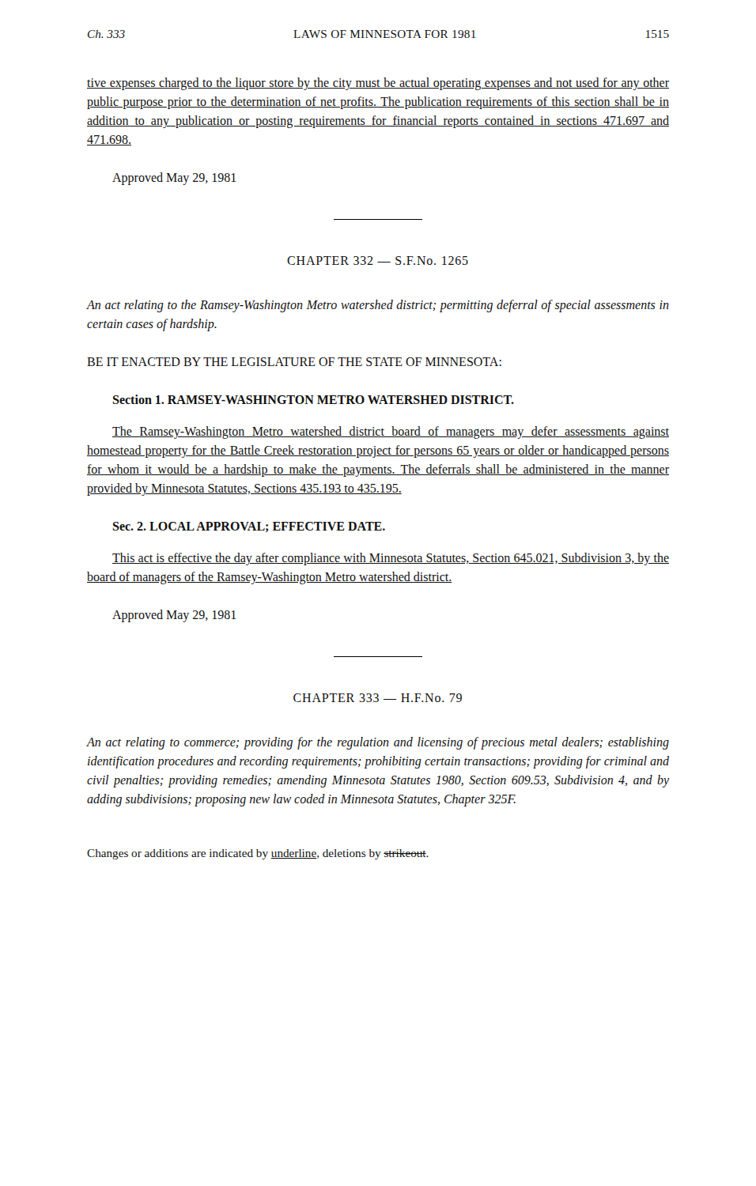Ch. 333 LAWS of MINNESOTA for 1981 1515
tive expenses charged to the liquor store by the city must be actual operating expenses and not used for any other public purpose prior to the determination of net profits. The publication requirements of this section shall be in addition to any publication or posting requirements for financial reports contained in sections 471.697 and 471.698.
Approved May 29, 1981
CHAPTER 332 — S.F.No. 1265
An act relating to the Ramsey-Washington Metro watershed district; permitting deferral of special assessments in certain cases of hardship.
BE IT ENACTED BY THE LEGISLATURE OF THE STATE OF MINNESOTA:
Section 1. RAMSEY-WASHINGTON METRO WATERSHED DISTRICT.
The Ramsey-Washington Metro watershed district board of managers may defer assessments against homestead property for the Battle Creek restoration project for persons 65 years or older or handicapped persons for whom it would be a hardship to make the payments. The deferrals shall be administered in the manner provided by Minnesota Statutes, Sections 435.193 to 435.195.
Sec. 2. LOCAL APPROVAL; EFFECTIVE DATE.
This act is effective the day after compliance with Minnesota Statutes, Section 645.021, Subdivision 3, by the board of managers of the Ramsey-Washington Metro watershed district.
Approved May 29, 1981
CHAPTER 333 — H.F.No. 79
An act relating to commerce; providing for the regulation and licensing of precious metal dealers; establishing identification procedures and recording requirements; prohibiting certain transactions; providing for criminal and civil penalties; providing remedies; amending Minnesota Statutes 1980, Section 609.53, Subdivision 4, and by adding subdivisions; proposing new law coded in Minnesota Statutes, Chapter 325F.
Changes or additions are indicated by underline, deletions by strikeout.